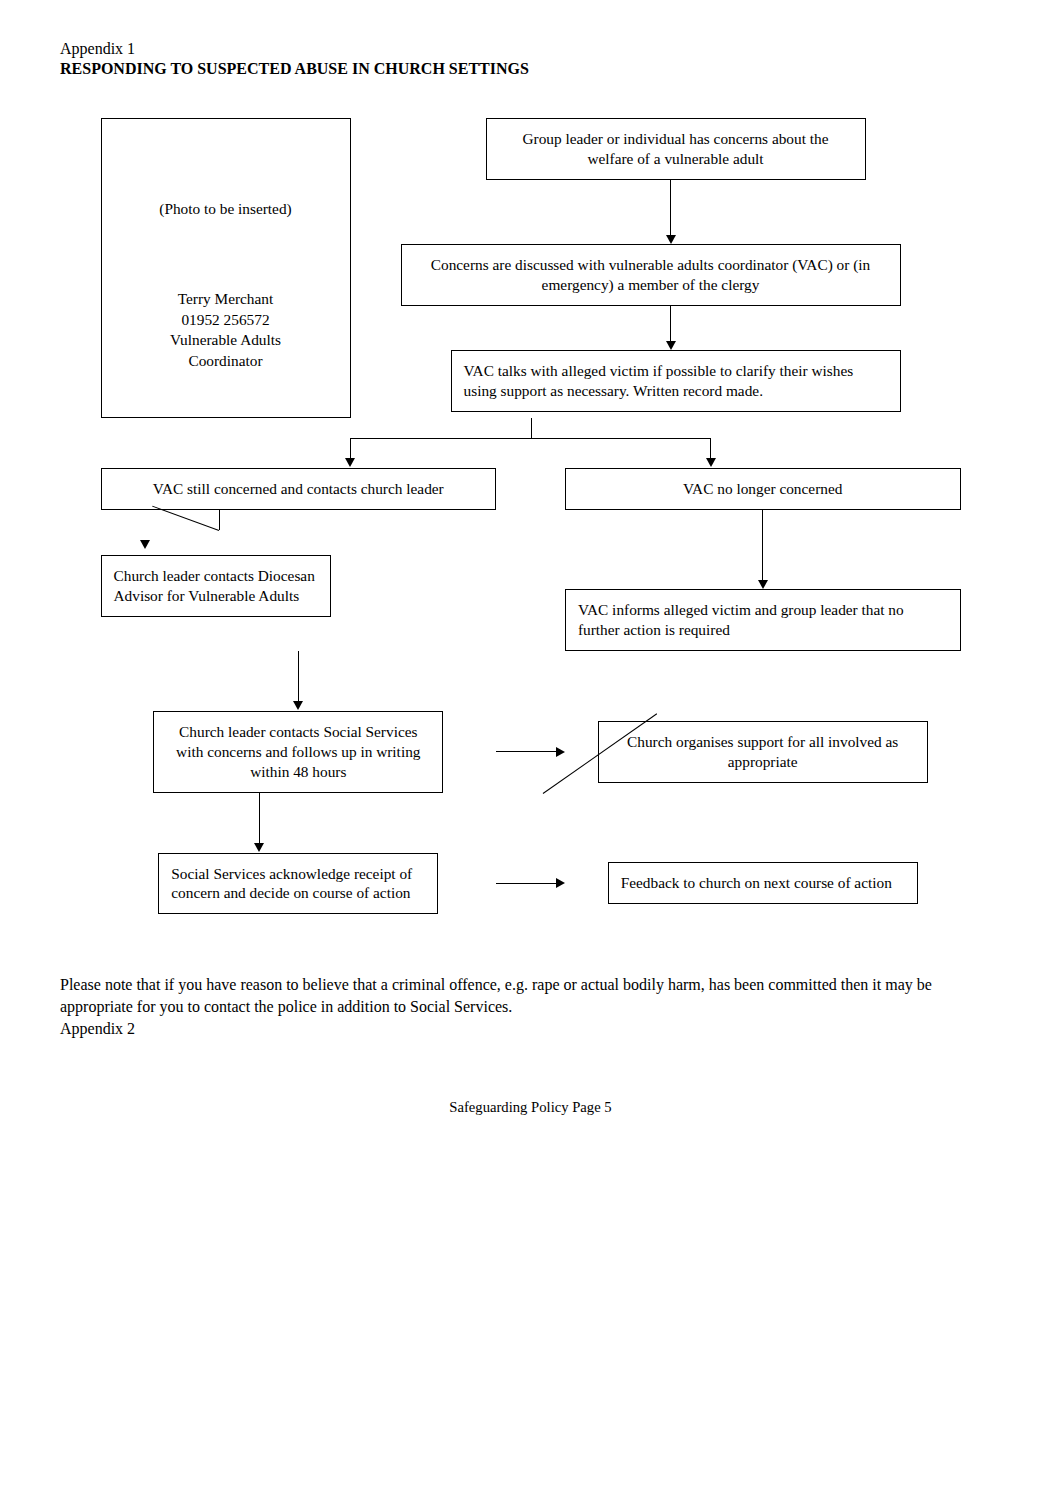Appendix 1
Responding to Suspected Abuse in Church Settings
(Photo to be inserted)
Terry Merchant
01952 256572
Vulnerable Adults
Coordinator
Group leader or individual has concerns about the welfare of a vulnerable adult
Concerns are discussed with vulnerable adults coordinator (VAC) or (in emergency) a member of the clergy
VAC talks with alleged victim if possible to clarify their wishes using support as necessary. Written record made.
VAC still concerned and contacts church leader
VAC no longer concerned
Church leader contacts Diocesan Advisor for Vulnerable Adults
VAC informs alleged victim and group leader that no further action is required
Church leader contacts Social Services with concerns and follows up in writing within 48 hours
Church organises support for all involved as appropriate
Social Services acknowledge receipt of concern and decide on course of action
Feedback to church on next course of action
Please note that if you have reason to believe that a criminal offence, e.g. rape or actual bodily harm, has been committed then it may be appropriate for you to contact the police in addition to Social Services.
Appendix 2
Safeguarding Policy Page 5